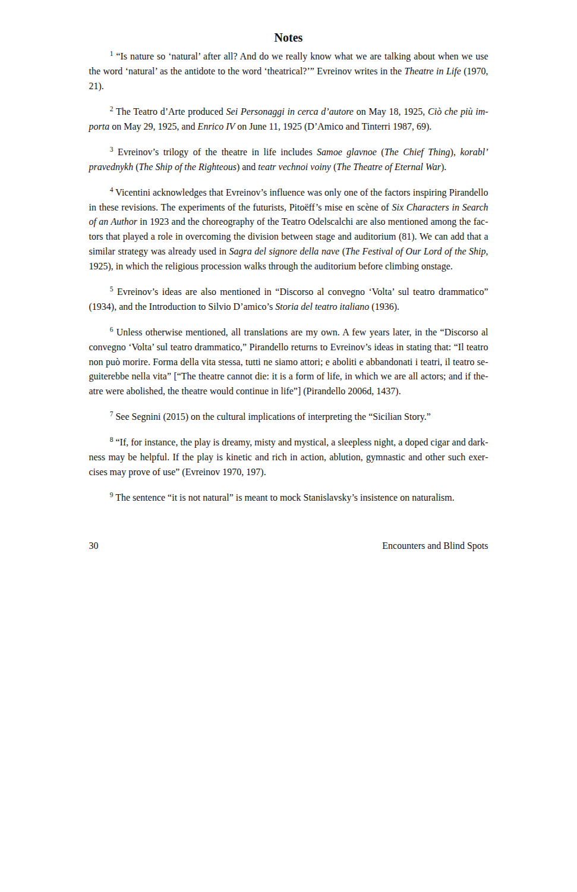Notes
1 “Is nature so ‘natural’ after all? And do we really know what we are talking about when we use the word ‘natural’ as the antidote to the word ‘theatrical?’” Evreinov writes in the Theatre in Life (1970, 21).
2 The Teatro d’Arte produced Sei Personaggi in cerca d’autore on May 18, 1925, Ciò che più importa on May 29, 1925, and Enrico IV on June 11, 1925 (D’Amico and Tinterri 1987, 69).
3 Evreinov’s trilogy of the theatre in life includes Samoe glavnoe (The Chief Thing), korabl’ pravednykh (The Ship of the Righteous) and teatr vechnoi voiny (The Theatre of Eternal War).
4 Vicentini acknowledges that Evreinov’s influence was only one of the factors inspiring Pirandello in these revisions. The experiments of the futurists, Pitoëff’s mise en scène of Six Characters in Search of an Author in 1923 and the choreography of the Teatro Odelscalchi are also mentioned among the factors that played a role in overcoming the division between stage and auditorium (81). We can add that a similar strategy was already used in Sagra del signore della nave (The Festival of Our Lord of the Ship, 1925), in which the religious procession walks through the auditorium before climbing onstage.
5 Evreinov’s ideas are also mentioned in “Discorso al convegno ‘Volta’ sul teatro drammatico” (1934), and the Introduction to Silvio D’amico’s Storia del teatro italiano (1936).
6 Unless otherwise mentioned, all translations are my own. A few years later, in the “Discorso al convegno ‘Volta’ sul teatro drammatico,” Pirandello returns to Evreinov’s ideas in stating that: “Il teatro non può morire. Forma della vita stessa, tutti ne siamo attori; e aboliti e abbandonati i teatri, il teatro seguiterebbe nella vita” [“The theatre cannot die: it is a form of life, in which we are all actors; and if theatre were abolished, the theatre would continue in life”] (Pirandello 2006d, 1437).
7 See Segnini (2015) on the cultural implications of interpreting the “Sicilian Story.”
8 “If, for instance, the play is dreamy, misty and mystical, a sleepless night, a doped cigar and darkness may be helpful. If the play is kinetic and rich in action, ablution, gymnastic and other such exercises may prove of use” (Evreinov 1970, 197).
9 The sentence “it is not natural” is meant to mock Stanislavsky’s insistence on naturalism.
30 Encounters and Blind Spots